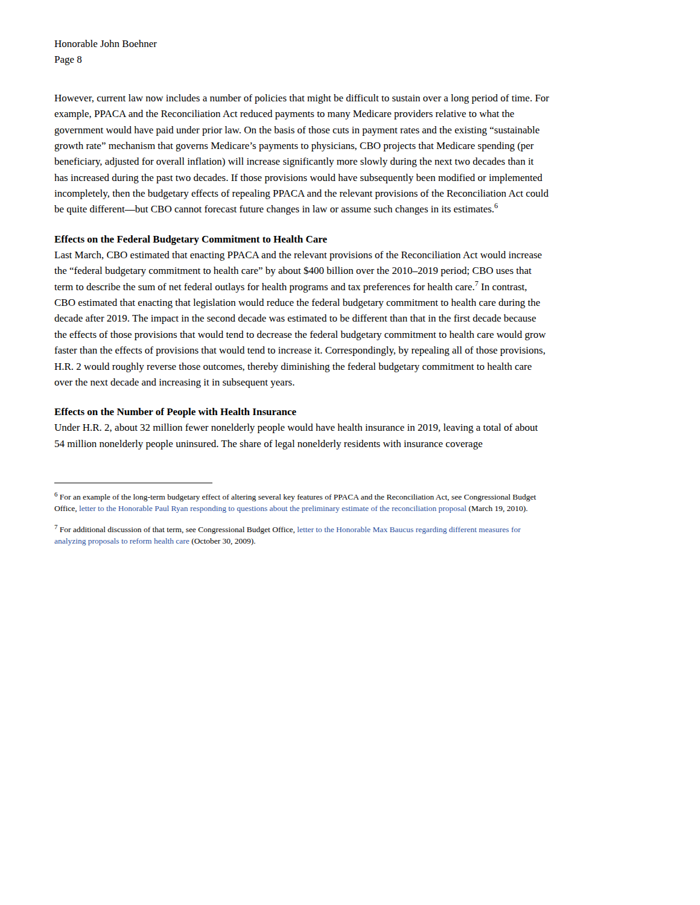Honorable John Boehner
Page 8
However, current law now includes a number of policies that might be difficult to sustain over a long period of time. For example, PPACA and the Reconciliation Act reduced payments to many Medicare providers relative to what the government would have paid under prior law. On the basis of those cuts in payment rates and the existing “sustainable growth rate” mechanism that governs Medicare’s payments to physicians, CBO projects that Medicare spending (per beneficiary, adjusted for overall inflation) will increase significantly more slowly during the next two decades than it has increased during the past two decades. If those provisions would have subsequently been modified or implemented incompletely, then the budgetary effects of repealing PPACA and the relevant provisions of the Reconciliation Act could be quite different—but CBO cannot forecast future changes in law or assume such changes in its estimates.6
Effects on the Federal Budgetary Commitment to Health Care
Last March, CBO estimated that enacting PPACA and the relevant provisions of the Reconciliation Act would increase the “federal budgetary commitment to health care” by about $400 billion over the 2010–2019 period; CBO uses that term to describe the sum of net federal outlays for health programs and tax preferences for health care.7 In contrast, CBO estimated that enacting that legislation would reduce the federal budgetary commitment to health care during the decade after 2019. The impact in the second decade was estimated to be different than that in the first decade because the effects of those provisions that would tend to decrease the federal budgetary commitment to health care would grow faster than the effects of provisions that would tend to increase it. Correspondingly, by repealing all of those provisions, H.R. 2 would roughly reverse those outcomes, thereby diminishing the federal budgetary commitment to health care over the next decade and increasing it in subsequent years.
Effects on the Number of People with Health Insurance
Under H.R. 2, about 32 million fewer nonelderly people would have health insurance in 2019, leaving a total of about 54 million nonelderly people uninsured. The share of legal nonelderly residents with insurance coverage
6 For an example of the long-term budgetary effect of altering several key features of PPACA and the Reconciliation Act, see Congressional Budget Office, letter to the Honorable Paul Ryan responding to questions about the preliminary estimate of the reconciliation proposal (March 19, 2010).
7 For additional discussion of that term, see Congressional Budget Office, letter to the Honorable Max Baucus regarding different measures for analyzing proposals to reform health care (October 30, 2009).